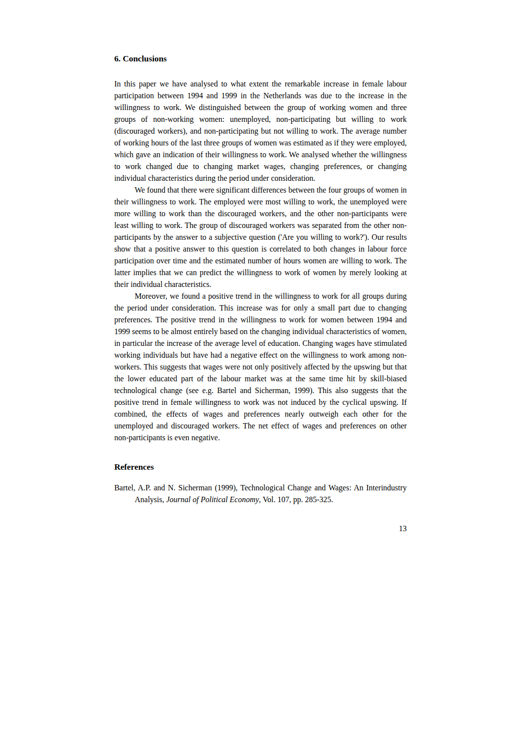6. Conclusions
In this paper we have analysed to what extent the remarkable increase in female labour participation between 1994 and 1999 in the Netherlands was due to the increase in the willingness to work. We distinguished between the group of working women and three groups of non-working women: unemployed, non-participating but willing to work (discouraged workers), and non-participating but not willing to work. The average number of working hours of the last three groups of women was estimated as if they were employed, which gave an indication of their willingness to work. We analysed whether the willingness to work changed due to changing market wages, changing preferences, or changing individual characteristics during the period under consideration.
We found that there were significant differences between the four groups of women in their willingness to work. The employed were most willing to work, the unemployed were more willing to work than the discouraged workers, and the other non-participants were least willing to work. The group of discouraged workers was separated from the other non-participants by the answer to a subjective question ('Are you willing to work?'). Our results show that a positive answer to this question is correlated to both changes in labour force participation over time and the estimated number of hours women are willing to work. The latter implies that we can predict the willingness to work of women by merely looking at their individual characteristics.
Moreover, we found a positive trend in the willingness to work for all groups during the period under consideration. This increase was for only a small part due to changing preferences. The positive trend in the willingness to work for women between 1994 and 1999 seems to be almost entirely based on the changing individual characteristics of women, in particular the increase of the average level of education. Changing wages have stimulated working individuals but have had a negative effect on the willingness to work among non-workers. This suggests that wages were not only positively affected by the upswing but that the lower educated part of the labour market was at the same time hit by skill-biased technological change (see e.g. Bartel and Sicherman, 1999). This also suggests that the positive trend in female willingness to work was not induced by the cyclical upswing. If combined, the effects of wages and preferences nearly outweigh each other for the unemployed and discouraged workers. The net effect of wages and preferences on other non-participants is even negative.
References
Bartel, A.P. and N. Sicherman (1999), Technological Change and Wages: An Interindustry Analysis, Journal of Political Economy, Vol. 107, pp. 285-325.
13